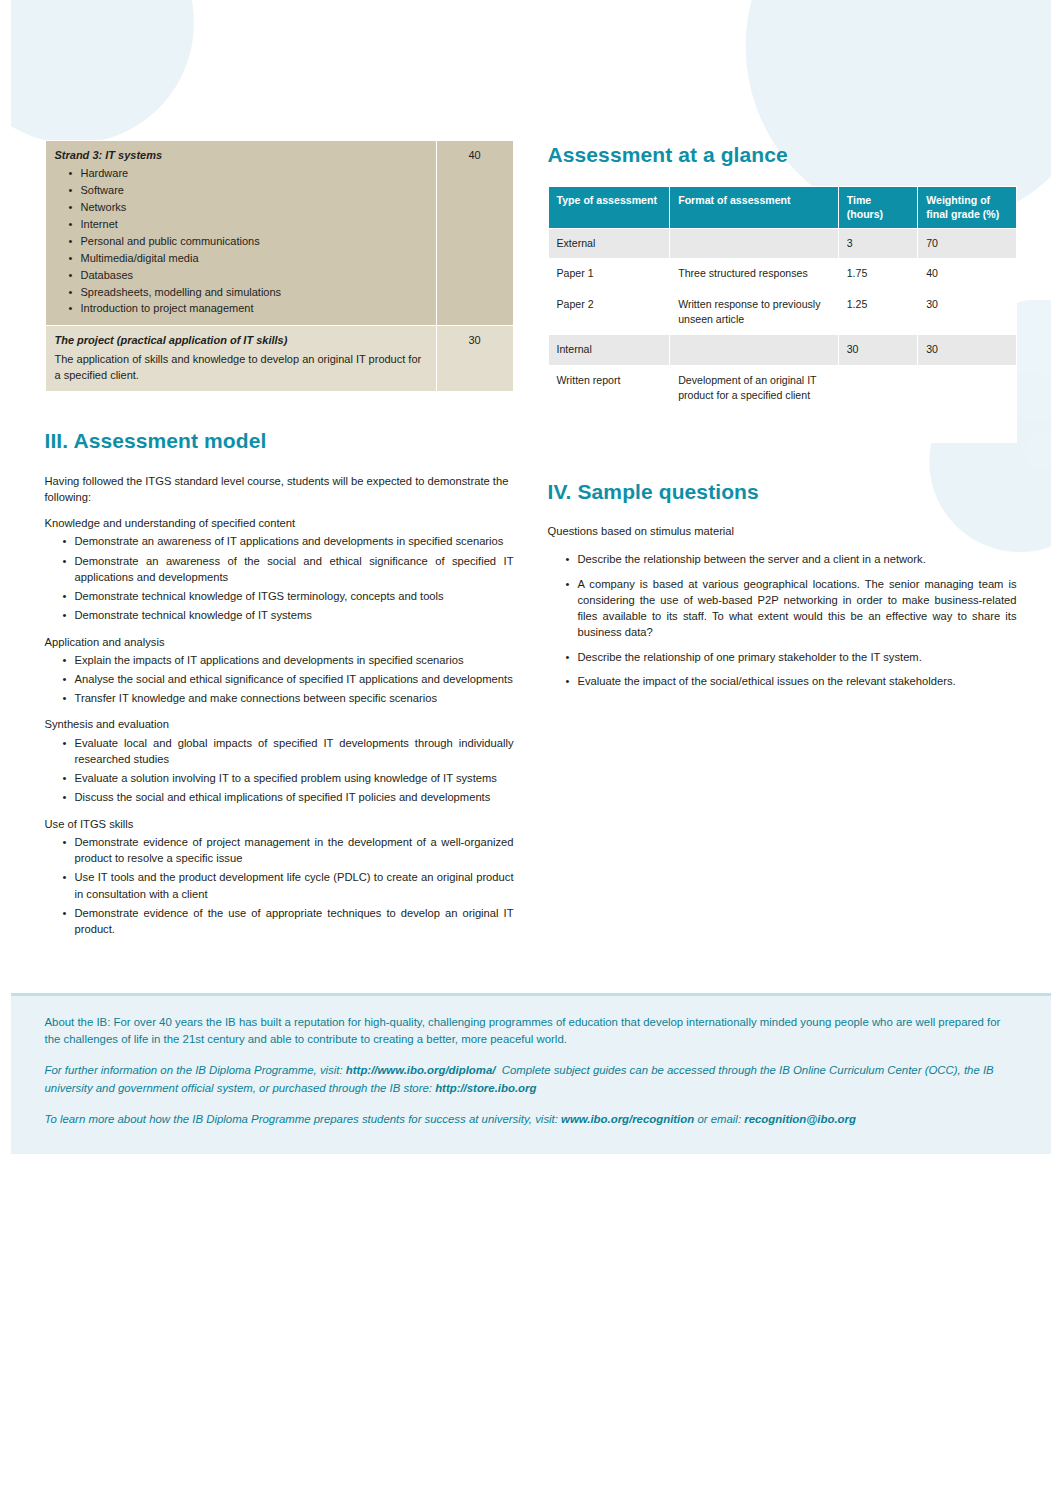| Strand 3: IT systems Hardware Software Networks Internet Personal and public communications Multimedia/digital media Databases Spreadsheets, modelling and simulations Introduction to project management | 40 |
| The project (practical application of IT skills) The application of skills and knowledge to develop an original IT product for a specified client. | 30 |
III. Assessment model
Having followed the ITGS standard level course, students will be expected to demonstrate the following:
Knowledge and understanding of specified content
Demonstrate an awareness of IT applications and developments in specified scenarios
Demonstrate an awareness of the social and ethical significance of specified IT applications and developments
Demonstrate technical knowledge of ITGS terminology, concepts and tools
Demonstrate technical knowledge of IT systems
Application and analysis
Explain the impacts of IT applications and developments in specified scenarios
Analyse the social and ethical significance of specified IT applications and developments
Transfer IT knowledge and make connections between specific scenarios
Synthesis and evaluation
Evaluate local and global impacts of specified IT developments through individually researched studies
Evaluate a solution involving IT to a specified problem using knowledge of IT systems
Discuss the social and ethical implications of specified IT policies and developments
Use of ITGS skills
Demonstrate evidence of project management in the development of a well-organized product to resolve a specific issue
Use IT tools and the product development life cycle (PDLC) to create an original product in consultation with a client
Demonstrate evidence of the use of appropriate techniques to develop an original IT product.
Assessment at a glance
| Type of assessment | Format of assessment | Time (hours) | Weighting of final grade (%) |
| --- | --- | --- | --- |
| External | | 3 | 70 |
| Paper 1 | Three structured responses | 1.75 | 40 |
| Paper 2 | Written response to previously unseen article | 1.25 | 30 |
| Internal | | 30 | 30 |
| Written report | Development of an original IT product for a specified client | | |
IV. Sample questions
Questions based on stimulus material
Describe the relationship between the server and a client in a network.
A company is based at various geographical locations. The senior managing team is considering the use of web-based P2P networking in order to make business-related files available to its staff. To what extent would this be an effective way to share its business data?
Describe the relationship of one primary stakeholder to the IT system.
Evaluate the impact of the social/ethical issues on the relevant stakeholders.
About the IB: For over 40 years the IB has built a reputation for high-quality, challenging programmes of education that develop internationally minded young people who are well prepared for the challenges of life in the 21st century and able to contribute to creating a better, more peaceful world.
For further information on the IB Diploma Programme, visit: http://www.ibo.org/diploma/ Complete subject guides can be accessed through the IB Online Curriculum Center (OCC), the IB university and government official system, or purchased through the IB store: http://store.ibo.org
To learn more about how the IB Diploma Programme prepares students for success at university, visit: www.ibo.org/recognition or email: recognition@ibo.org